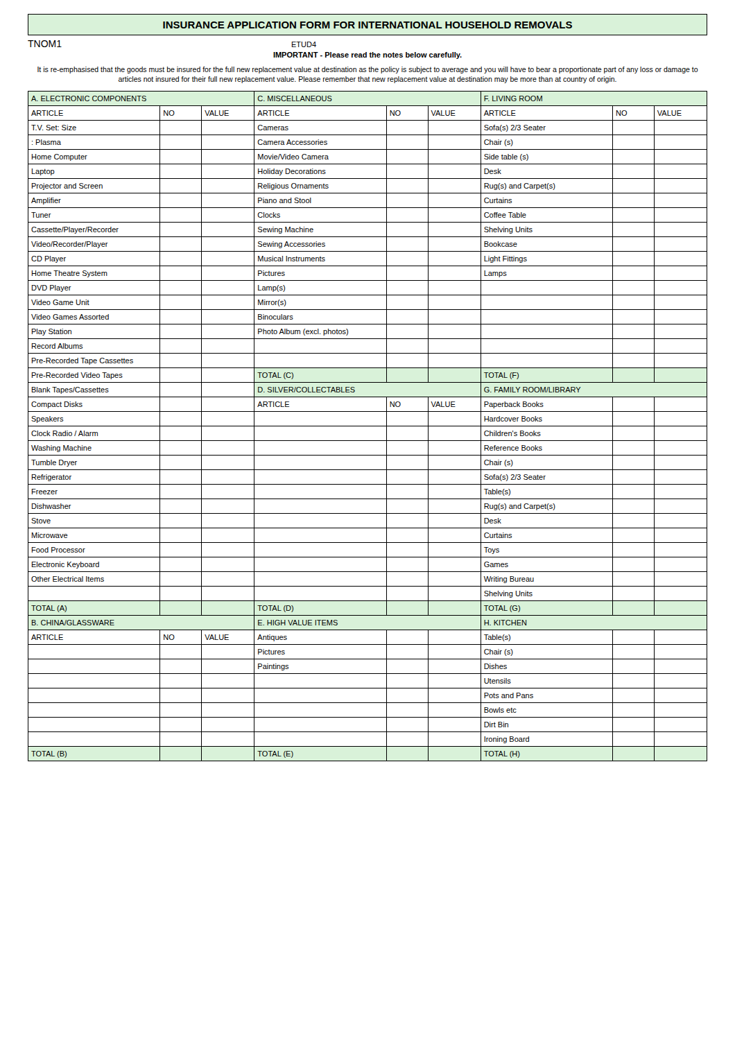INSURANCE APPLICATION FORM FOR INTERNATIONAL HOUSEHOLD REMOVALS
TNOM1
ETUD4
IMPORTANT - Please read the notes below carefully.
It is re-emphasised that the goods must be insured for the full new replacement value at destination as the policy is subject to average and you will have to bear a proportionate part of any loss or damage to articles not insured for their full new replacement value. Please remember that new replacement value at destination may be more than at country of origin.
| A. ELECTRONIC COMPONENTS | C. MISCELLANEOUS | F. LIVING ROOM |
| ARTICLE | NO | VALUE | ARTICLE | NO | VALUE | ARTICLE | NO | VALUE |
| T.V. Set: Size | | | Cameras | | | Sofa(s) 2/3 Seater | | |
| : Plasma | | | Camera Accessories | | | Chair (s) | | |
| Home Computer | | | Movie/Video Camera | | | Side table (s) | | |
| Laptop | | | Holiday Decorations | | | Desk | | |
| Projector and Screen | | | Religious Ornaments | | | Rug(s) and Carpet(s) | | |
| Amplifier | | | Piano and Stool | | | Curtains | | |
| Tuner | | | Clocks | | | Coffee Table | | |
| Cassette/Player/Recorder | | | Sewing Machine | | | Shelving Units | | |
| Video/Recorder/Player | | | Sewing Accessories | | | Bookcase | | |
| CD Player | | | Musical Instruments | | | Light Fittings | | |
| Home Theatre System | | | Pictures | | | Lamps | | |
| DVD Player | | | Lamp(s) | | | | | |
| Video Game Unit | | | Mirror(s) | | | | | |
| Video Games Assorted | | | Binoculars | | | | | |
| Play Station | | | Photo Album (excl. photos) | | | | | |
| Record Albums | | | | | | | | |
| Pre-Recorded Tape Cassettes | | | | | | | | |
| Pre-Recorded Video Tapes | | | TOTAL (C) | | | TOTAL (F) | | |
| Blank Tapes/Cassettes | | | D. SILVER/COLLECTABLES | G. FAMILY ROOM/LIBRARY |
| Compact Disks | | | ARTICLE | NO | VALUE | Paperback Books | | |
| Speakers | | | | | | Hardcover Books | | |
| Clock Radio / Alarm | | | | | | Children's Books | | |
| Washing Machine | | | | | | Reference Books | | |
| Tumble Dryer | | | | | | Chair (s) | | |
| Refrigerator | | | | | | Sofa(s) 2/3 Seater | | |
| Freezer | | | | | | Table(s) | | |
| Dishwasher | | | | | | Rug(s) and Carpet(s) | | |
| Stove | | | | | | Desk | | |
| Microwave | | | | | | Curtains | | |
| Food Processor | | | | | | Toys | | |
| Electronic Keyboard | | | | | | Games | | |
| Other Electrical Items | | | | | | Writing Bureau | | |
| | | | | | | Shelving Units | | |
| TOTAL (A) | | | TOTAL (D) | | | TOTAL (G) | | |
| B. CHINA/GLASSWARE | E. HIGH VALUE ITEMS | H. KITCHEN |
| ARTICLE | NO | VALUE | Antiques | | | Table(s) | | |
| | | | Pictures | | | Chair (s) | | |
| | | | Paintings | | | Dishes | | |
| | | | | | | Utensils | | |
| | | | | | | Pots and Pans | | |
| | | | | | | Bowls etc | | |
| | | | | | | Dirt Bin | | |
| | | | | | | Ironing Board | | |
| TOTAL (B) | | | TOTAL (E) | | | TOTAL (H) | | |